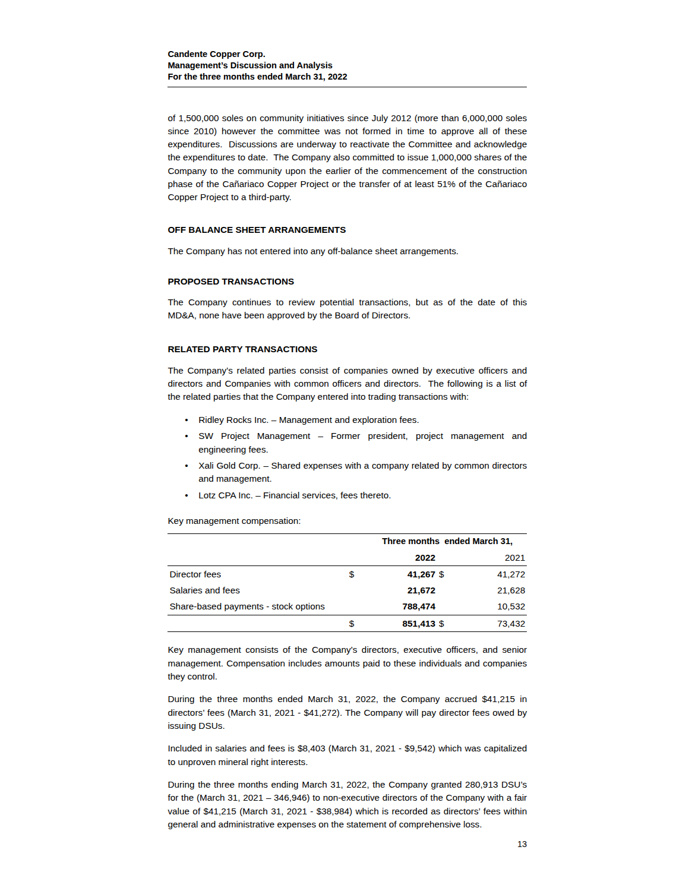Candente Copper Corp.
Management’s Discussion and Analysis
For the three months ended March 31, 2022
of 1,500,000 soles on community initiatives since July 2012 (more than 6,000,000 soles since 2010) however the committee was not formed in time to approve all of these expenditures. Discussions are underway to reactivate the Committee and acknowledge the expenditures to date. The Company also committed to issue 1,000,000 shares of the Company to the community upon the earlier of the commencement of the construction phase of the Cañariaco Copper Project or the transfer of at least 51% of the Cañariaco Copper Project to a third-party.
Off Balance Sheet Arrangements
The Company has not entered into any off-balance sheet arrangements.
Proposed Transactions
The Company continues to review potential transactions, but as of the date of this MD&A, none have been approved by the Board of Directors.
Related Party Transactions
The Company’s related parties consist of companies owned by executive officers and directors and Companies with common officers and directors. The following is a list of the related parties that the Company entered into trading transactions with:
Ridley Rocks Inc. – Management and exploration fees.
SW Project Management – Former president, project management and engineering fees.
Xali Gold Corp. – Shared expenses with a company related by common directors and management.
Lotz CPA Inc. – Financial services, fees thereto.
Key management compensation:
| | | Three months ended March 31, |
| | | 2022 | | 2021 |
| Director fees | $ | 41,267 | $ | 41,272 |
| Salaries and fees | | 21,672 | | 21,628 |
| Share-based payments - stock options | | 788,474 | | 10,532 |
| | $ | 851,413 | $ | 73,432 |
Key management consists of the Company’s directors, executive officers, and senior management. Compensation includes amounts paid to these individuals and companies they control.
During the three months ended March 31, 2022, the Company accrued $41,215 in directors’ fees (March 31, 2021 - $41,272). The Company will pay director fees owed by issuing DSUs.
Included in salaries and fees is $8,403 (March 31, 2021 - $9,542) which was capitalized to unproven mineral right interests.
During the three months ending March 31, 2022, the Company granted 280,913 DSU’s for the (March 31, 2021 – 346,946) to non-executive directors of the Company with a fair value of $41,215 (March 31, 2021 - $38,984) which is recorded as directors’ fees within general and administrative expenses on the statement of comprehensive loss.
13